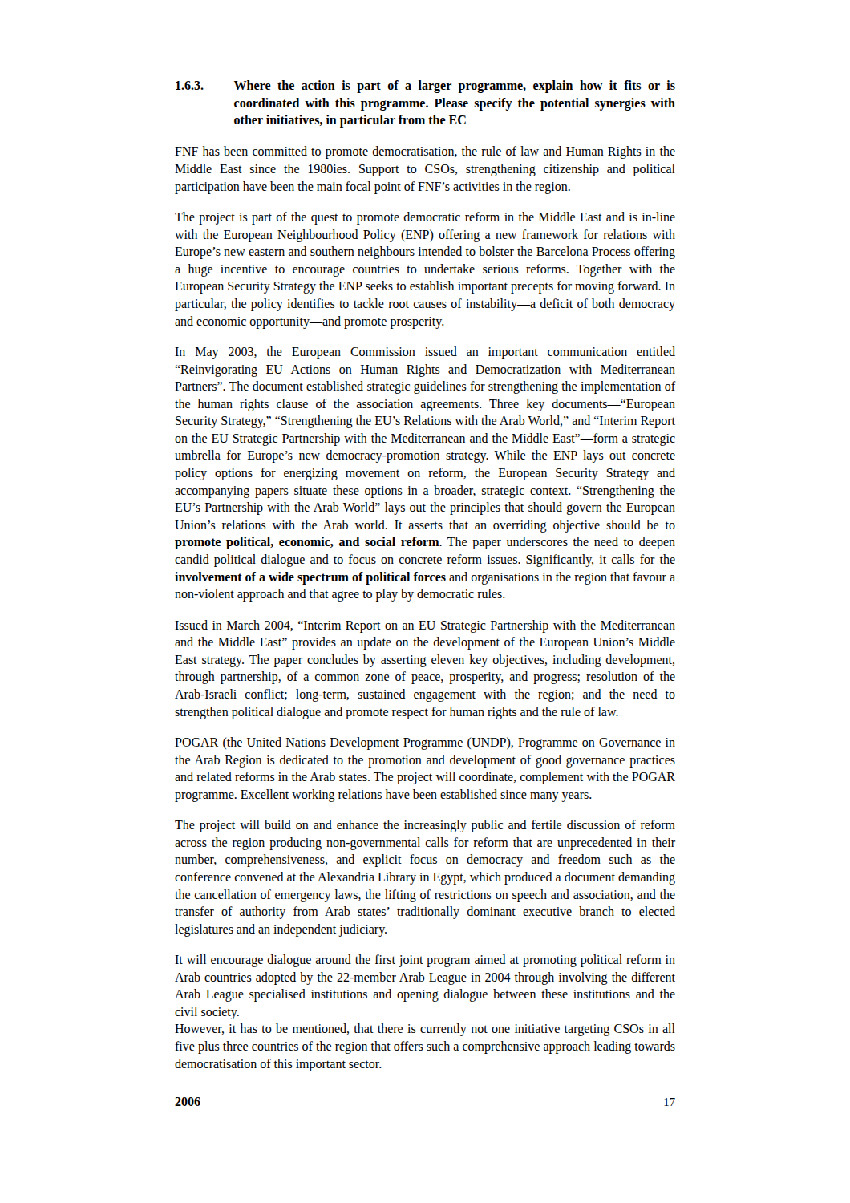1.6.3. Where the action is part of a larger programme, explain how it fits or is coordinated with this programme. Please specify the potential synergies with other initiatives, in particular from the EC
FNF has been committed to promote democratisation, the rule of law and Human Rights in the Middle East since the 1980ies. Support to CSOs, strengthening citizenship and political participation have been the main focal point of FNF’s activities in the region.
The project is part of the quest to promote democratic reform in the Middle East and is in-line with the European Neighbourhood Policy (ENP) offering a new framework for relations with Europe’s new eastern and southern neighbours intended to bolster the Barcelona Process offering a huge incentive to encourage countries to undertake serious reforms. Together with the European Security Strategy the ENP seeks to establish important precepts for moving forward. In particular, the policy identifies to tackle root causes of instability—a deficit of both democracy and economic opportunity—and promote prosperity.
In May 2003, the European Commission issued an important communication entitled “Reinvigorating EU Actions on Human Rights and Democratization with Mediterranean Partners”. The document established strategic guidelines for strengthening the implementation of the human rights clause of the association agreements. Three key documents—“European Security Strategy,” “Strengthening the EU’s Relations with the Arab World,” and “Interim Report on the EU Strategic Partnership with the Mediterranean and the Middle East”—form a strategic umbrella for Europe’s new democracy-promotion strategy. While the ENP lays out concrete policy options for energizing movement on reform, the European Security Strategy and accompanying papers situate these options in a broader, strategic context. “Strengthening the EU’s Partnership with the Arab World” lays out the principles that should govern the European Union’s relations with the Arab world. It asserts that an overriding objective should be to promote political, economic, and social reform. The paper underscores the need to deepen candid political dialogue and to focus on concrete reform issues. Significantly, it calls for the involvement of a wide spectrum of political forces and organisations in the region that favour a non-violent approach and that agree to play by democratic rules.
Issued in March 2004, “Interim Report on an EU Strategic Partnership with the Mediterranean and the Middle East” provides an update on the development of the European Union’s Middle East strategy. The paper concludes by asserting eleven key objectives, including development, through partnership, of a common zone of peace, prosperity, and progress; resolution of the Arab-Israeli conflict; long-term, sustained engagement with the region; and the need to strengthen political dialogue and promote respect for human rights and the rule of law.
POGAR (the United Nations Development Programme (UNDP), Programme on Governance in the Arab Region is dedicated to the promotion and development of good governance practices and related reforms in the Arab states. The project will coordinate, complement with the POGAR programme. Excellent working relations have been established since many years.
The project will build on and enhance the increasingly public and fertile discussion of reform across the region producing non-governmental calls for reform that are unprecedented in their number, comprehensiveness, and explicit focus on democracy and freedom such as the conference convened at the Alexandria Library in Egypt, which produced a document demanding the cancellation of emergency laws, the lifting of restrictions on speech and association, and the transfer of authority from Arab states’ traditionally dominant executive branch to elected legislatures and an independent judiciary.
It will encourage dialogue around the first joint program aimed at promoting political reform in Arab countries adopted by the 22-member Arab League in 2004 through involving the different Arab League specialised institutions and opening dialogue between these institutions and the civil society.
However, it has to be mentioned, that there is currently not one initiative targeting CSOs in all five plus three countries of the region that offers such a comprehensive approach leading towards democratisation of this important sector.
2006 17